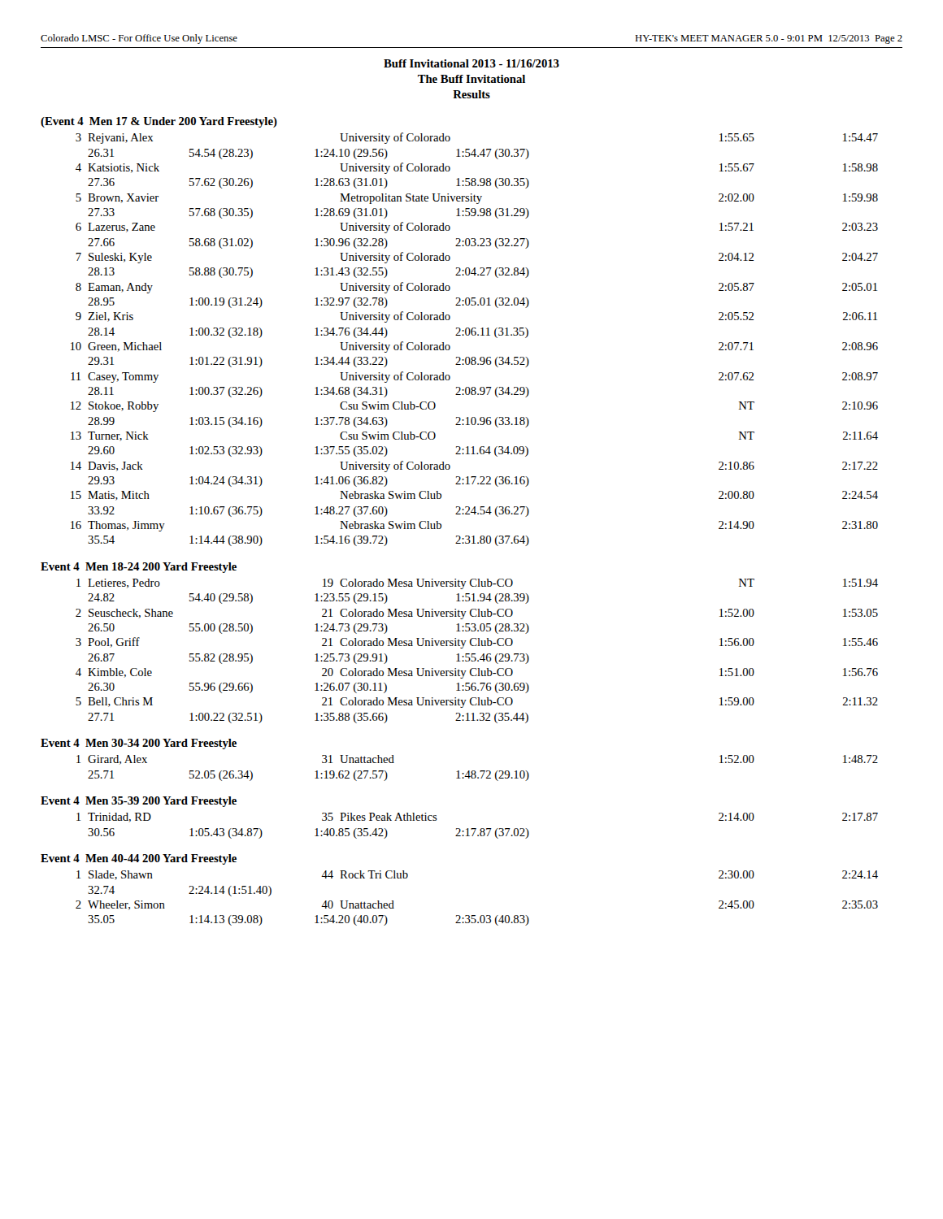Colorado LMSC - For Office Use Only License HY-TEK's MEET MANAGER 5.0 - 9:01 PM 12/5/2013 Page 2
Buff Invitational 2013 - 11/16/2013
The Buff Invitational
Results
(Event 4 Men 17 & Under 200 Yard Freestyle)
| 3 | Rejvani, Alex | | University of Colorado | 1:55.65 | 1:54.47 |
| | / 26.31 / 54.54 (28.23) / 1:24.10 (29.56) / 1:54.47 (30.37) / |
| 4 | Katsiotis, Nick | | University of Colorado | 1:55.67 | 1:58.98 |
| | / 27.36 / 57.62 (30.26) / 1:28.63 (31.01) / 1:58.98 (30.35) / |
| 5 | Brown, Xavier | | Metropolitan State University | 2:02.00 | 1:59.98 |
| | / 27.33 / 57.68 (30.35) / 1:28.69 (31.01) / 1:59.98 (31.29) / |
| 6 | Lazerus, Zane | | University of Colorado | 1:57.21 | 2:03.23 |
| | / 27.66 / 58.68 (31.02) / 1:30.96 (32.28) / 2:03.23 (32.27) / |
| 7 | Suleski, Kyle | | University of Colorado | 2:04.12 | 2:04.27 |
| | / 28.13 / 58.88 (30.75) / 1:31.43 (32.55) / 2:04.27 (32.84) / |
| 8 | Eaman, Andy | | University of Colorado | 2:05.87 | 2:05.01 |
| | / 28.95 / 1:00.19 (31.24) / 1:32.97 (32.78) / 2:05.01 (32.04) / |
| 9 | Ziel, Kris | | University of Colorado | 2:05.52 | 2:06.11 |
| | / 28.14 / 1:00.32 (32.18) / 1:34.76 (34.44) / 2:06.11 (31.35) / |
| 10 | Green, Michael | | University of Colorado | 2:07.71 | 2:08.96 |
| | / 29.31 / 1:01.22 (31.91) / 1:34.44 (33.22) / 2:08.96 (34.52) / |
| 11 | Casey, Tommy | | University of Colorado | 2:07.62 | 2:08.97 |
| | / 28.11 / 1:00.37 (32.26) / 1:34.68 (34.31) / 2:08.97 (34.29) / |
| 12 | Stokoe, Robby | | Csu Swim Club-CO | NT | 2:10.96 |
| | / 28.99 / 1:03.15 (34.16) / 1:37.78 (34.63) / 2:10.96 (33.18) / |
| 13 | Turner, Nick | | Csu Swim Club-CO | NT | 2:11.64 |
| | / 29.60 / 1:02.53 (32.93) / 1:37.55 (35.02) / 2:11.64 (34.09) / |
| 14 | Davis, Jack | | University of Colorado | 2:10.86 | 2:17.22 |
| | / 29.93 / 1:04.24 (34.31) / 1:41.06 (36.82) / 2:17.22 (36.16) / |
| 15 | Matis, Mitch | | Nebraska Swim Club | 2:00.80 | 2:24.54 |
| | / 33.92 / 1:10.67 (36.75) / 1:48.27 (37.60) / 2:24.54 (36.27) / |
| 16 | Thomas, Jimmy | | Nebraska Swim Club | 2:14.90 | 2:31.80 |
| | / 35.54 / 1:14.44 (38.90) / 1:54.16 (39.72) / 2:31.80 (37.64) / |
Event 4 Men 18-24 200 Yard Freestyle
| 1 | Letieres, Pedro | 19 | Colorado Mesa University Club-CO | NT | 1:51.94 |
| | / 24.82 / 54.40 (29.58) / 1:23.55 (29.15) / 1:51.94 (28.39) / |
| 2 | Seuscheck, Shane | 21 | Colorado Mesa University Club-CO | 1:52.00 | 1:53.05 |
| | / 26.50 / 55.00 (28.50) / 1:24.73 (29.73) / 1:53.05 (28.32) / |
| 3 | Pool, Griff | 21 | Colorado Mesa University Club-CO | 1:56.00 | 1:55.46 |
| | / 26.87 / 55.82 (28.95) / 1:25.73 (29.91) / 1:55.46 (29.73) / |
| 4 | Kimble, Cole | 20 | Colorado Mesa University Club-CO | 1:51.00 | 1:56.76 |
| | / 26.30 / 55.96 (29.66) / 1:26.07 (30.11) / 1:56.76 (30.69) / |
| 5 | Bell, Chris M | 21 | Colorado Mesa University Club-CO | 1:59.00 | 2:11.32 |
| | / 27.71 / 1:00.22 (32.51) / 1:35.88 (35.66) / 2:11.32 (35.44) / |
Event 4 Men 30-34 200 Yard Freestyle
| 1 | Girard, Alex | 31 | Unattached | 1:52.00 | 1:48.72 |
| | / 25.71 / 52.05 (26.34) / 1:19.62 (27.57) / 1:48.72 (29.10) / |
Event 4 Men 35-39 200 Yard Freestyle
| 1 | Trinidad, RD | 35 | Pikes Peak Athletics | 2:14.00 | 2:17.87 |
| | / 30.56 / 1:05.43 (34.87) / 1:40.85 (35.42) / 2:17.87 (37.02) / |
Event 4 Men 40-44 200 Yard Freestyle
| 1 | Slade, Shawn | 44 | Rock Tri Club | 2:30.00 | 2:24.14 |
| | / 32.74 / 2:24.14 (1:51.40) / / / |
| 2 | Wheeler, Simon | 40 | Unattached | 2:45.00 | 2:35.03 |
| | / 35.05 / 1:14.13 (39.08) / 1:54.20 (40.07) / 2:35.03 (40.83) / |